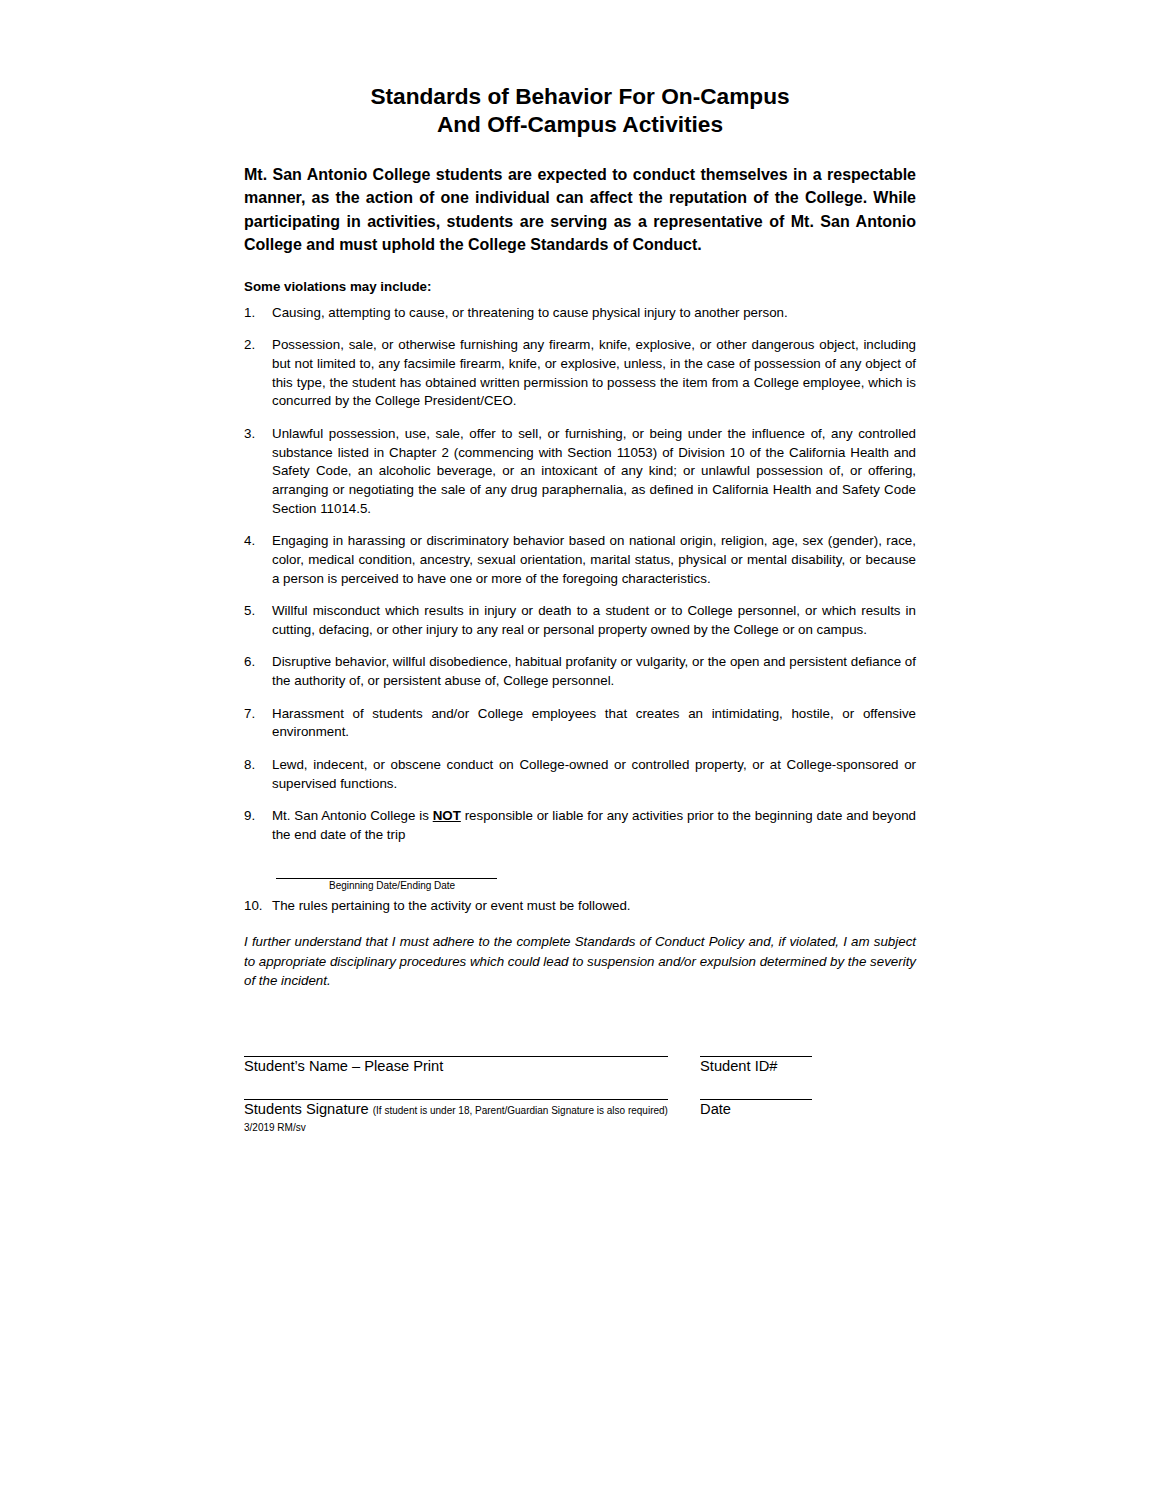Standards of Behavior For On-Campus
And Off-Campus Activities
Mt. San Antonio College students are expected to conduct themselves in a respectable manner, as the action of one individual can affect the reputation of the College. While participating in activities, students are serving as a representative of Mt. San Antonio College and must uphold the College Standards of Conduct.
Some violations may include:
Causing, attempting to cause, or threatening to cause physical injury to another person.
Possession, sale, or otherwise furnishing any firearm, knife, explosive, or other dangerous object, including but not limited to, any facsimile firearm, knife, or explosive, unless, in the case of possession of any object of this type, the student has obtained written permission to possess the item from a College employee, which is concurred by the College President/CEO.
Unlawful possession, use, sale, offer to sell, or furnishing, or being under the influence of, any controlled substance listed in Chapter 2 (commencing with Section 11053) of Division 10 of the California Health and Safety Code, an alcoholic beverage, or an intoxicant of any kind; or unlawful possession of, or offering, arranging or negotiating the sale of any drug paraphernalia, as defined in California Health and Safety Code Section 11014.5.
Engaging in harassing or discriminatory behavior based on national origin, religion, age, sex (gender), race, color, medical condition, ancestry, sexual orientation, marital status, physical or mental disability, or because a person is perceived to have one or more of the foregoing characteristics.
Willful misconduct which results in injury or death to a student or to College personnel, or which results in cutting, defacing, or other injury to any real or personal property owned by the College or on campus.
Disruptive behavior, willful disobedience, habitual profanity or vulgarity, or the open and persistent defiance of the authority of, or persistent abuse of, College personnel.
Harassment of students and/or College employees that creates an intimidating, hostile, or offensive environment.
Lewd, indecent, or obscene conduct on College-owned or controlled property, or at College-sponsored or supervised functions.
Mt. San Antonio College is NOT responsible or liable for any activities prior to the beginning date and beyond the end date of the trip
Beginning Date/Ending Date
The rules pertaining to the activity or event must be followed.
I further understand that I must adhere to the complete Standards of Conduct Policy and, if violated, I am subject to appropriate disciplinary procedures which could lead to suspension and/or expulsion determined by the severity of the incident.
| Student’s Name – Please Print | | Student ID# | |
| Students Signature (If student is under 18, Parent/Guardian Signature is also required) | | Date | |
3/2019 RM/sv